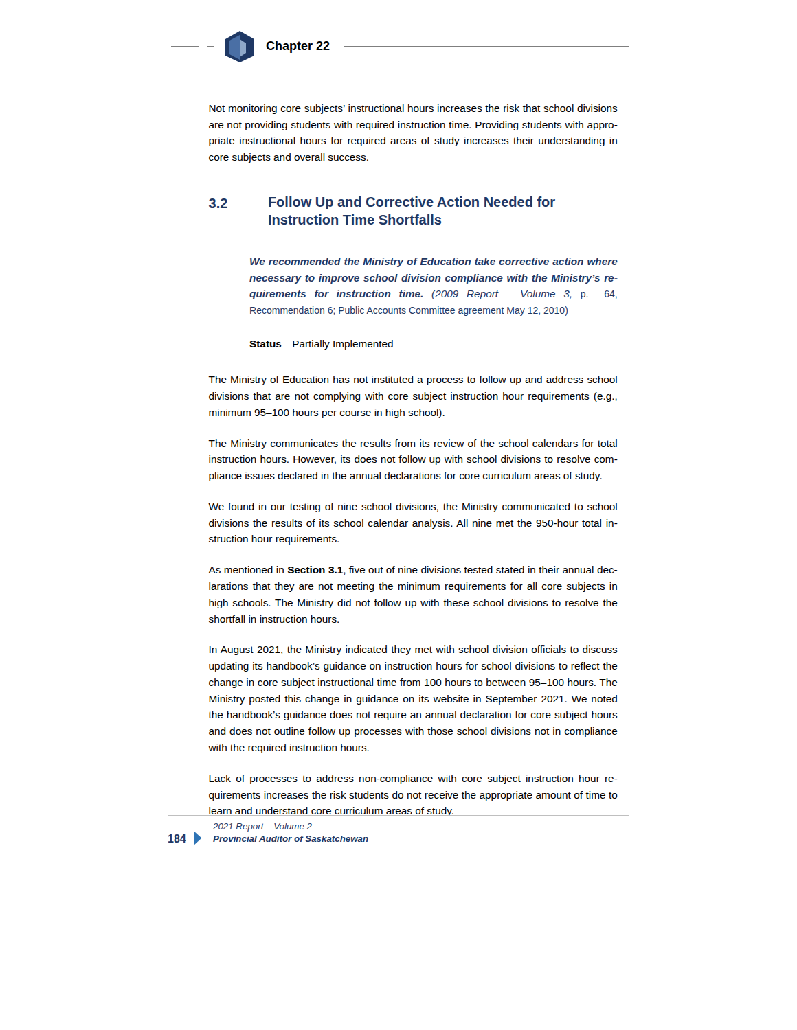Chapter 22
Not monitoring core subjects’ instructional hours increases the risk that school divisions are not providing students with required instruction time. Providing students with appropriate instructional hours for required areas of study increases their understanding in core subjects and overall success.
3.2
Follow Up and Corrective Action Needed for Instruction Time Shortfalls
We recommended the Ministry of Education take corrective action where necessary to improve school division compliance with the Ministry’s requirements for instruction time. (2009 Report – Volume 3, p. 64, Recommendation 6; Public Accounts Committee agreement May 12, 2010)
Status—Partially Implemented
The Ministry of Education has not instituted a process to follow up and address school divisions that are not complying with core subject instruction hour requirements (e.g., minimum 95–100 hours per course in high school).
The Ministry communicates the results from its review of the school calendars for total instruction hours. However, its does not follow up with school divisions to resolve compliance issues declared in the annual declarations for core curriculum areas of study.
We found in our testing of nine school divisions, the Ministry communicated to school divisions the results of its school calendar analysis. All nine met the 950-hour total instruction hour requirements.
As mentioned in Section 3.1, five out of nine divisions tested stated in their annual declarations that they are not meeting the minimum requirements for all core subjects in high schools. The Ministry did not follow up with these school divisions to resolve the shortfall in instruction hours.
In August 2021, the Ministry indicated they met with school division officials to discuss updating its handbook’s guidance on instruction hours for school divisions to reflect the change in core subject instructional time from 100 hours to between 95–100 hours. The Ministry posted this change in guidance on its website in September 2021. We noted the handbook’s guidance does not require an annual declaration for core subject hours and does not outline follow up processes with those school divisions not in compliance with the required instruction hours.
Lack of processes to address non-compliance with core subject instruction hour requirements increases the risk students do not receive the appropriate amount of time to learn and understand core curriculum areas of study.
184
2021 Report – Volume 2
Provincial Auditor of Saskatchewan